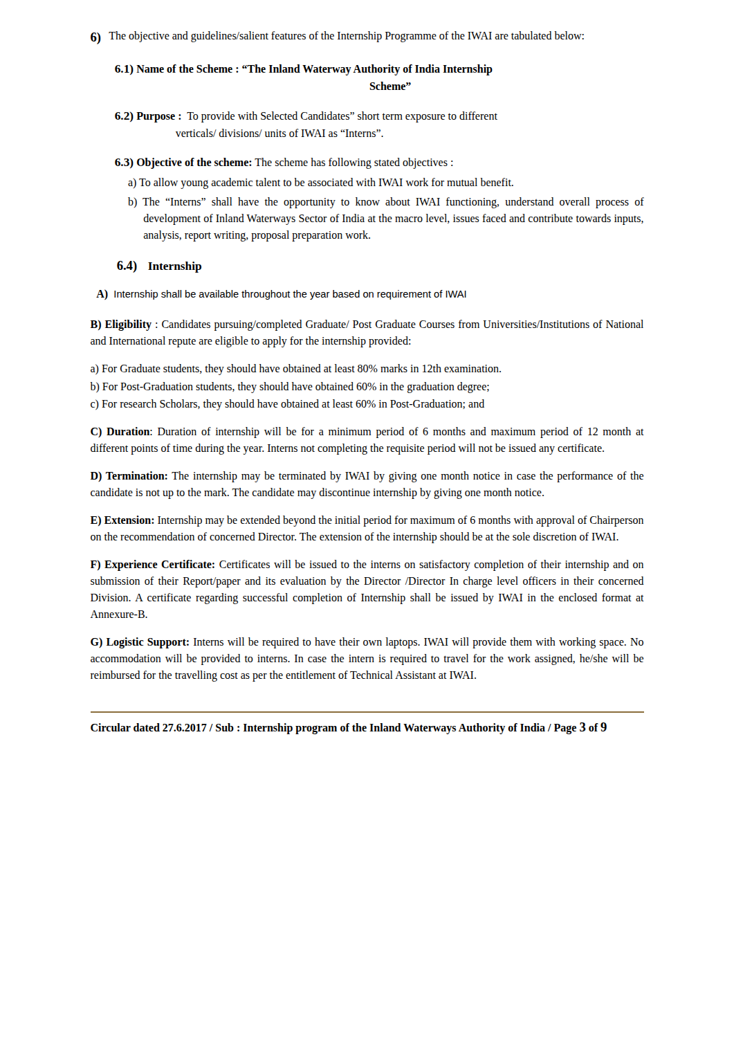6)
The objective and guidelines/salient features of the Internship Programme of the IWAI are tabulated below:
6.1) Name of the Scheme : “The Inland Waterway Authority of India Internship Scheme”
6.2) Purpose : To provide with Selected Candidates” short term exposure to different verticals/ divisions/ units of IWAI as “Interns”.
6.3) Objective of the scheme: The scheme has following stated objectives :
a) To allow young academic talent to be associated with IWAI work for mutual benefit.
b) The “Interns” shall have the opportunity to know about IWAI functioning, understand overall process of development of Inland Waterways Sector of India at the macro level, issues faced and contribute towards inputs, analysis, report writing, proposal preparation work.
6.4) Internship
A) Internship shall be available throughout the year based on requirement of IWAI
B) Eligibility : Candidates pursuing/completed Graduate/ Post Graduate Courses from Universities/Institutions of National and International repute are eligible to apply for the internship provided:
a) For Graduate students, they should have obtained at least 80% marks in 12th examination.
b) For Post-Graduation students, they should have obtained 60% in the graduation degree;
c) For research Scholars, they should have obtained at least 60% in Post-Graduation; and
C) Duration: Duration of internship will be for a minimum period of 6 months and maximum period of 12 month at different points of time during the year. Interns not completing the requisite period will not be issued any certificate.
D) Termination: The internship may be terminated by IWAI by giving one month notice in case the performance of the candidate is not up to the mark. The candidate may discontinue internship by giving one month notice.
E) Extension: Internship may be extended beyond the initial period for maximum of 6 months with approval of Chairperson on the recommendation of concerned Director. The extension of the internship should be at the sole discretion of IWAI.
F) Experience Certificate: Certificates will be issued to the interns on satisfactory completion of their internship and on submission of their Report/paper and its evaluation by the Director /Director In charge level officers in their concerned Division. A certificate regarding successful completion of Internship shall be issued by IWAI in the enclosed format at Annexure-B.
G) Logistic Support: Interns will be required to have their own laptops. IWAI will provide them with working space. No accommodation will be provided to interns. In case the intern is required to travel for the work assigned, he/she will be reimbursed for the travelling cost as per the entitlement of Technical Assistant at IWAI.
Circular dated 27.6.2017 / Sub : Internship program of the Inland Waterways Authority of India / Page 3 of 9